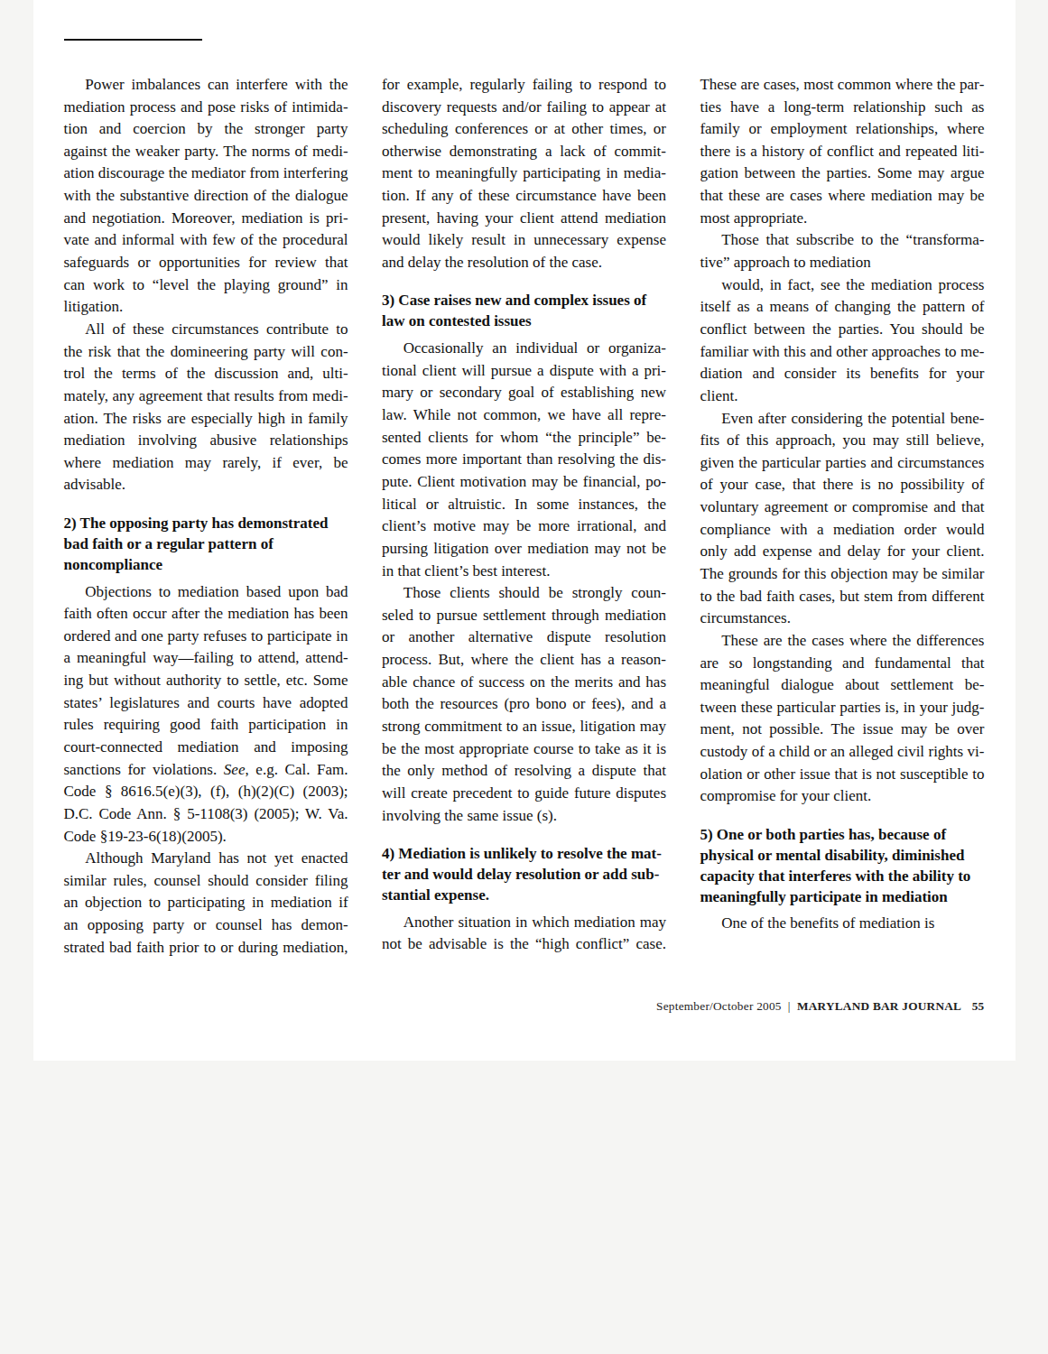Power imbalances can interfere with the mediation process and pose risks of intimidation and coercion by the stronger party against the weaker party. The norms of mediation discourage the mediator from interfering with the substantive direction of the dialogue and negotiation. Moreover, mediation is private and informal with few of the procedural safeguards or opportunities for review that can work to “level the playing ground” in litigation.
All of these circumstances contribute to the risk that the domineering party will control the terms of the discussion and, ultimately, any agreement that results from mediation. The risks are especially high in family mediation involving abusive relationships where mediation may rarely, if ever, be advisable.
2) The opposing party has demonstrated bad faith or a regular pattern of noncompliance
Objections to mediation based upon bad faith often occur after the mediation has been ordered and one party refuses to participate in a meaningful way—failing to attend, attending but without authority to settle, etc. Some states’ legislatures and courts have adopted rules requiring good faith participation in court-connected mediation and imposing sanctions for violations. See, e.g. Cal. Fam. Code § 8616.5(e)(3), (f), (h)(2)(C) (2003); D.C. Code Ann. § 5-1108(3) (2005); W. Va. Code §19-23-6(18)(2005).
Although Maryland has not yet enacted similar rules, counsel should consider filing an objection to participating in mediation if an opposing party or counsel has demonstrated bad faith prior to or during mediation, for example, regularly failing to respond to discovery requests and/or failing to appear at scheduling conferences or at other times, or otherwise demonstrating a lack of commitment to meaningfully participating in mediation. If any of these circumstance have been present, having your client attend mediation would likely result in unnecessary expense and delay the resolution of the case.
3) Case raises new and complex issues of law on contested issues
Occasionally an individual or organizational client will pursue a dispute with a primary or secondary goal of establishing new law. While not common, we have all represented clients for whom “the principle” becomes more important than resolving the dispute. Client motivation may be financial, political or altruistic. In some instances, the client’s motive may be more irrational, and pursing litigation over mediation may not be in that client’s best interest.
Those clients should be strongly counseled to pursue settlement through mediation or another alternative dispute resolution process. But, where the client has a reasonable chance of success on the merits and has both the resources (pro bono or fees), and a strong commitment to an issue, litigation may be the most appropriate course to take as it is the only method of resolving a dispute that will create precedent to guide future disputes involving the same issue (s).
4) Mediation is unlikely to resolve the matter and would delay resolution or add substantial expense.
Another situation in which mediation may not be advisable is the “high conflict” case. These are cases, most common where the parties have a long-term relationship such as family or employment relationships, where there is a history of conflict and repeated litigation between the parties. Some may argue that these are cases where mediation may be most appropriate.
Those that subscribe to the “transformative” approach to mediation
would, in fact, see the mediation process itself as a means of changing the pattern of conflict between the parties. You should be familiar with this and other approaches to mediation and consider its benefits for your client.
Even after considering the potential benefits of this approach, you may still believe, given the particular parties and circumstances of your case, that there is no possibility of voluntary agreement or compromise and that compliance with a mediation order would only add expense and delay for your client. The grounds for this objection may be similar to the bad faith cases, but stem from different circumstances.
These are the cases where the differences are so longstanding and fundamental that meaningful dialogue about settlement between these particular parties is, in your judgment, not possible. The issue may be over custody of a child or an alleged civil rights violation or other issue that is not susceptible to compromise for your client.
5) One or both parties has, because of physical or mental disability, diminished capacity that interferes with the ability to meaningfully participate in mediation
One of the benefits of mediation is
September/October 2005 | MARYLAND BAR JOURNAL 55